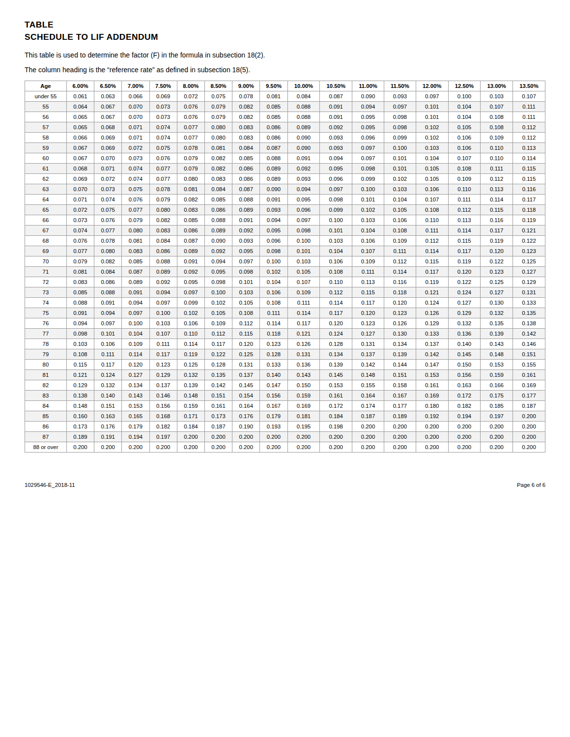TABLE
SCHEDULE TO LIF ADDENDUM
This table is used to determine the factor (F) in the formula in subsection 18(2).
The column heading is the “reference rate” as defined in subsection 18(5).
| Age | 6.00% | 6.50% | 7.00% | 7.50% | 8.00% | 8.50% | 9.00% | 9.50% | 10.00% | 10.50% | 11.00% | 11.50% | 12.00% | 12.50% | 13.00% | 13.50% |
| --- | --- | --- | --- | --- | --- | --- | --- | --- | --- | --- | --- | --- | --- | --- | --- | --- |
| under 55 | 0.061 | 0.063 | 0.066 | 0.069 | 0.072 | 0.075 | 0.078 | 0.081 | 0.084 | 0.087 | 0.090 | 0.093 | 0.097 | 0.100 | 0.103 | 0.107 |
| 55 | 0.064 | 0.067 | 0.070 | 0.073 | 0.076 | 0.079 | 0.082 | 0.085 | 0.088 | 0.091 | 0.094 | 0.097 | 0.101 | 0.104 | 0.107 | 0.111 |
| 56 | 0.065 | 0.067 | 0.070 | 0.073 | 0.076 | 0.079 | 0.082 | 0.085 | 0.088 | 0.091 | 0.095 | 0.098 | 0.101 | 0.104 | 0.108 | 0.111 |
| 57 | 0.065 | 0.068 | 0.071 | 0.074 | 0.077 | 0.080 | 0.083 | 0.086 | 0.089 | 0.092 | 0.095 | 0.098 | 0.102 | 0.105 | 0.108 | 0.112 |
| 58 | 0.066 | 0.069 | 0.071 | 0.074 | 0.077 | 0.080 | 0.083 | 0.086 | 0.090 | 0.093 | 0.096 | 0.099 | 0.102 | 0.106 | 0.109 | 0.112 |
| 59 | 0.067 | 0.069 | 0.072 | 0.075 | 0.078 | 0.081 | 0.084 | 0.087 | 0.090 | 0.093 | 0.097 | 0.100 | 0.103 | 0.106 | 0.110 | 0.113 |
| 60 | 0.067 | 0.070 | 0.073 | 0.076 | 0.079 | 0.082 | 0.085 | 0.088 | 0.091 | 0.094 | 0.097 | 0.101 | 0.104 | 0.107 | 0.110 | 0.114 |
| 61 | 0.068 | 0.071 | 0.074 | 0.077 | 0.079 | 0.082 | 0.086 | 0.089 | 0.092 | 0.095 | 0.098 | 0.101 | 0.105 | 0.108 | 0.111 | 0.115 |
| 62 | 0.069 | 0.072 | 0.074 | 0.077 | 0.080 | 0.083 | 0.086 | 0.089 | 0.093 | 0.096 | 0.099 | 0.102 | 0.105 | 0.109 | 0.112 | 0.115 |
| 63 | 0.070 | 0.073 | 0.075 | 0.078 | 0.081 | 0.084 | 0.087 | 0.090 | 0.094 | 0.097 | 0.100 | 0.103 | 0.106 | 0.110 | 0.113 | 0.116 |
| 64 | 0.071 | 0.074 | 0.076 | 0.079 | 0.082 | 0.085 | 0.088 | 0.091 | 0.095 | 0.098 | 0.101 | 0.104 | 0.107 | 0.111 | 0.114 | 0.117 |
| 65 | 0.072 | 0.075 | 0.077 | 0.080 | 0.083 | 0.086 | 0.089 | 0.093 | 0.096 | 0.099 | 0.102 | 0.105 | 0.108 | 0.112 | 0.115 | 0.118 |
| 66 | 0.073 | 0.076 | 0.079 | 0.082 | 0.085 | 0.088 | 0.091 | 0.094 | 0.097 | 0.100 | 0.103 | 0.106 | 0.110 | 0.113 | 0.116 | 0.119 |
| 67 | 0.074 | 0.077 | 0.080 | 0.083 | 0.086 | 0.089 | 0.092 | 0.095 | 0.098 | 0.101 | 0.104 | 0.108 | 0.111 | 0.114 | 0.117 | 0.121 |
| 68 | 0.076 | 0.078 | 0.081 | 0.084 | 0.087 | 0.090 | 0.093 | 0.096 | 0.100 | 0.103 | 0.106 | 0.109 | 0.112 | 0.115 | 0.119 | 0.122 |
| 69 | 0.077 | 0.080 | 0.083 | 0.086 | 0.089 | 0.092 | 0.095 | 0.098 | 0.101 | 0.104 | 0.107 | 0.111 | 0.114 | 0.117 | 0.120 | 0.123 |
| 70 | 0.079 | 0.082 | 0.085 | 0.088 | 0.091 | 0.094 | 0.097 | 0.100 | 0.103 | 0.106 | 0.109 | 0.112 | 0.115 | 0.119 | 0.122 | 0.125 |
| 71 | 0.081 | 0.084 | 0.087 | 0.089 | 0.092 | 0.095 | 0.098 | 0.102 | 0.105 | 0.108 | 0.111 | 0.114 | 0.117 | 0.120 | 0.123 | 0.127 |
| 72 | 0.083 | 0.086 | 0.089 | 0.092 | 0.095 | 0.098 | 0.101 | 0.104 | 0.107 | 0.110 | 0.113 | 0.116 | 0.119 | 0.122 | 0.125 | 0.129 |
| 73 | 0.085 | 0.088 | 0.091 | 0.094 | 0.097 | 0.100 | 0.103 | 0.106 | 0.109 | 0.112 | 0.115 | 0.118 | 0.121 | 0.124 | 0.127 | 0.131 |
| 74 | 0.088 | 0.091 | 0.094 | 0.097 | 0.099 | 0.102 | 0.105 | 0.108 | 0.111 | 0.114 | 0.117 | 0.120 | 0.124 | 0.127 | 0.130 | 0.133 |
| 75 | 0.091 | 0.094 | 0.097 | 0.100 | 0.102 | 0.105 | 0.108 | 0.111 | 0.114 | 0.117 | 0.120 | 0.123 | 0.126 | 0.129 | 0.132 | 0.135 |
| 76 | 0.094 | 0.097 | 0.100 | 0.103 | 0.106 | 0.109 | 0.112 | 0.114 | 0.117 | 0.120 | 0.123 | 0.126 | 0.129 | 0.132 | 0.135 | 0.138 |
| 77 | 0.098 | 0.101 | 0.104 | 0.107 | 0.110 | 0.112 | 0.115 | 0.118 | 0.121 | 0.124 | 0.127 | 0.130 | 0.133 | 0.136 | 0.139 | 0.142 |
| 78 | 0.103 | 0.106 | 0.109 | 0.111 | 0.114 | 0.117 | 0.120 | 0.123 | 0.126 | 0.128 | 0.131 | 0.134 | 0.137 | 0.140 | 0.143 | 0.146 |
| 79 | 0.108 | 0.111 | 0.114 | 0.117 | 0.119 | 0.122 | 0.125 | 0.128 | 0.131 | 0.134 | 0.137 | 0.139 | 0.142 | 0.145 | 0.148 | 0.151 |
| 80 | 0.115 | 0.117 | 0.120 | 0.123 | 0.125 | 0.128 | 0.131 | 0.133 | 0.136 | 0.139 | 0.142 | 0.144 | 0.147 | 0.150 | 0.153 | 0.155 |
| 81 | 0.121 | 0.124 | 0.127 | 0.129 | 0.132 | 0.135 | 0.137 | 0.140 | 0.143 | 0.145 | 0.148 | 0.151 | 0.153 | 0.156 | 0.159 | 0.161 |
| 82 | 0.129 | 0.132 | 0.134 | 0.137 | 0.139 | 0.142 | 0.145 | 0.147 | 0.150 | 0.153 | 0.155 | 0.158 | 0.161 | 0.163 | 0.166 | 0.169 |
| 83 | 0.138 | 0.140 | 0.143 | 0.146 | 0.148 | 0.151 | 0.154 | 0.156 | 0.159 | 0.161 | 0.164 | 0.167 | 0.169 | 0.172 | 0.175 | 0.177 |
| 84 | 0.148 | 0.151 | 0.153 | 0.156 | 0.159 | 0.161 | 0.164 | 0.167 | 0.169 | 0.172 | 0.174 | 0.177 | 0.180 | 0.182 | 0.185 | 0.187 |
| 85 | 0.160 | 0.163 | 0.165 | 0.168 | 0.171 | 0.173 | 0.176 | 0.179 | 0.181 | 0.184 | 0.187 | 0.189 | 0.192 | 0.194 | 0.197 | 0.200 |
| 86 | 0.173 | 0.176 | 0.179 | 0.182 | 0.184 | 0.187 | 0.190 | 0.193 | 0.195 | 0.198 | 0.200 | 0.200 | 0.200 | 0.200 | 0.200 | 0.200 |
| 87 | 0.189 | 0.191 | 0.194 | 0.197 | 0.200 | 0.200 | 0.200 | 0.200 | 0.200 | 0.200 | 0.200 | 0.200 | 0.200 | 0.200 | 0.200 | 0.200 |
| 88 or over | 0.200 | 0.200 | 0.200 | 0.200 | 0.200 | 0.200 | 0.200 | 0.200 | 0.200 | 0.200 | 0.200 | 0.200 | 0.200 | 0.200 | 0.200 | 0.200 |
1029546-E_2018-11 Page 6 of 6